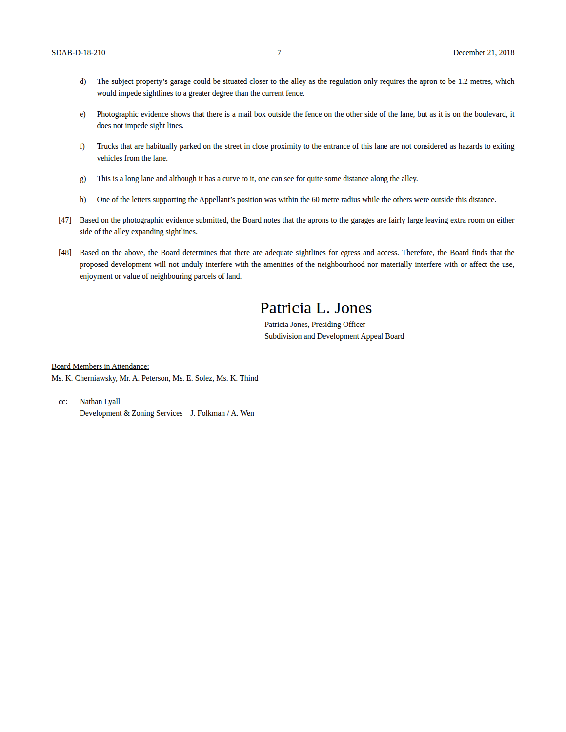SDAB-D-18-210 7 December 21, 2018
d) The subject property’s garage could be situated closer to the alley as the regulation only requires the apron to be 1.2 metres, which would impede sightlines to a greater degree than the current fence.
e) Photographic evidence shows that there is a mail box outside the fence on the other side of the lane, but as it is on the boulevard, it does not impede sight lines.
f) Trucks that are habitually parked on the street in close proximity to the entrance of this lane are not considered as hazards to exiting vehicles from the lane.
g) This is a long lane and although it has a curve to it, one can see for quite some distance along the alley.
h) One of the letters supporting the Appellant’s position was within the 60 metre radius while the others were outside this distance.
[47] Based on the photographic evidence submitted, the Board notes that the aprons to the garages are fairly large leaving extra room on either side of the alley expanding sightlines.
[48] Based on the above, the Board determines that there are adequate sightlines for egress and access. Therefore, the Board finds that the proposed development will not unduly interfere with the amenities of the neighbourhood nor materially interfere with or affect the use, enjoyment or value of neighbouring parcels of land.
Patricia L. Jones
Patricia Jones, Presiding Officer
Subdivision and Development Appeal Board
Board Members in Attendance:
Ms. K. Cherniawsky, Mr. A. Peterson, Ms. E. Solez, Ms. K. Thind
cc:
Nathan Lyall
Development & Zoning Services – J. Folkman / A. Wen